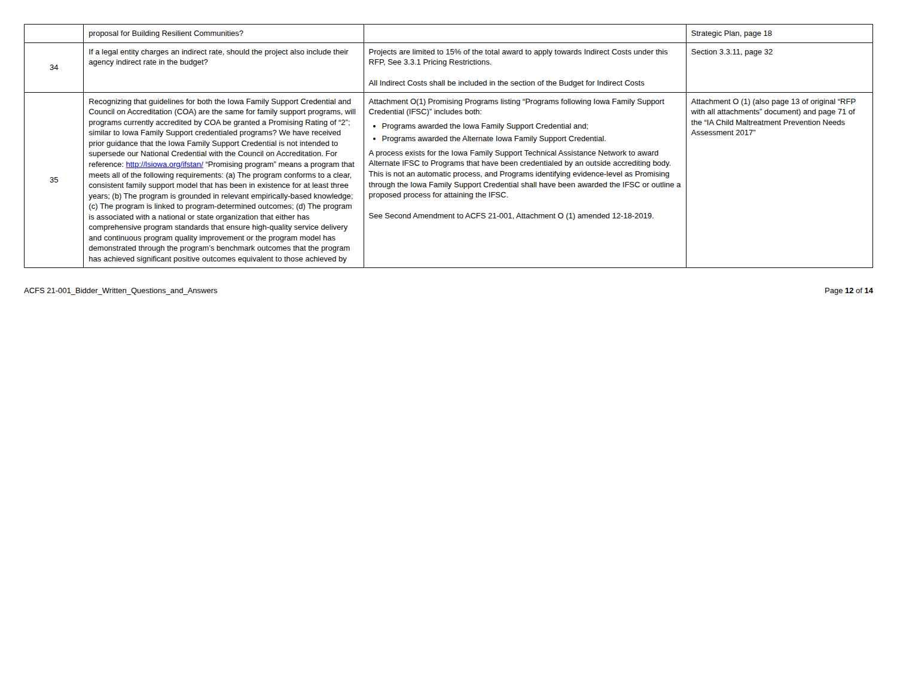| | proposal for Building Resilient Communities? | | Strategic Plan, page 18 |
| 34 | If a legal entity charges an indirect rate, should the project also include their agency indirect rate in the budget? | Projects are limited to 15% of the total award to apply towards Indirect Costs under this RFP, See 3.3.1 Pricing Restrictions. All Indirect Costs shall be included in the section of the Budget for Indirect Costs | Section 3.3.11, page 32 |
| 35 | Recognizing that guidelines for both the Iowa Family Support Credential and Council on Accreditation (COA) are the same for family support programs, will programs currently accredited by COA be granted a Promising Rating of “2”; similar to Iowa Family Support credentialed programs? We have received prior guidance that the Iowa Family Support Credential is not intended to supersede our National Credential with the Council on Accreditation. For reference: http://lsiowa.org/ifstan/ “Promising program” means a program that meets all of the following requirements: (a) The program conforms to a clear, consistent family support model that has been in existence for at least three years; (b) The program is grounded in relevant empirically-based knowledge; (c) The program is linked to program-determined outcomes; (d) The program is associated with a national or state organization that either has comprehensive program standards that ensure high-quality service delivery and continuous program quality improvement or the program model has demonstrated through the program’s benchmark outcomes that the program has achieved significant positive outcomes equivalent to those achieved by | Attachment O(1) Promising Programs listing “Programs following Iowa Family Support Credential (IFSC)” includes both: Programs awarded the Iowa Family Support Credential and; Programs awarded the Alternate Iowa Family Support Credential. A process exists for the Iowa Family Support Technical Assistance Network to award Alternate IFSC to Programs that have been credentialed by an outside accrediting body. This is not an automatic process, and Programs identifying evidence-level as Promising through the Iowa Family Support Credential shall have been awarded the IFSC or outline a proposed process for attaining the IFSC. See Second Amendment to ACFS 21-001, Attachment O (1) amended 12-18-2019. | Attachment O (1) (also page 13 of original “RFP with all attachments” document) and page 71 of the “IA Child Maltreatment Prevention Needs Assessment 2017” |
ACFS 21-001_Bidder_Written_Questions_and_Answers Page 12 of 14